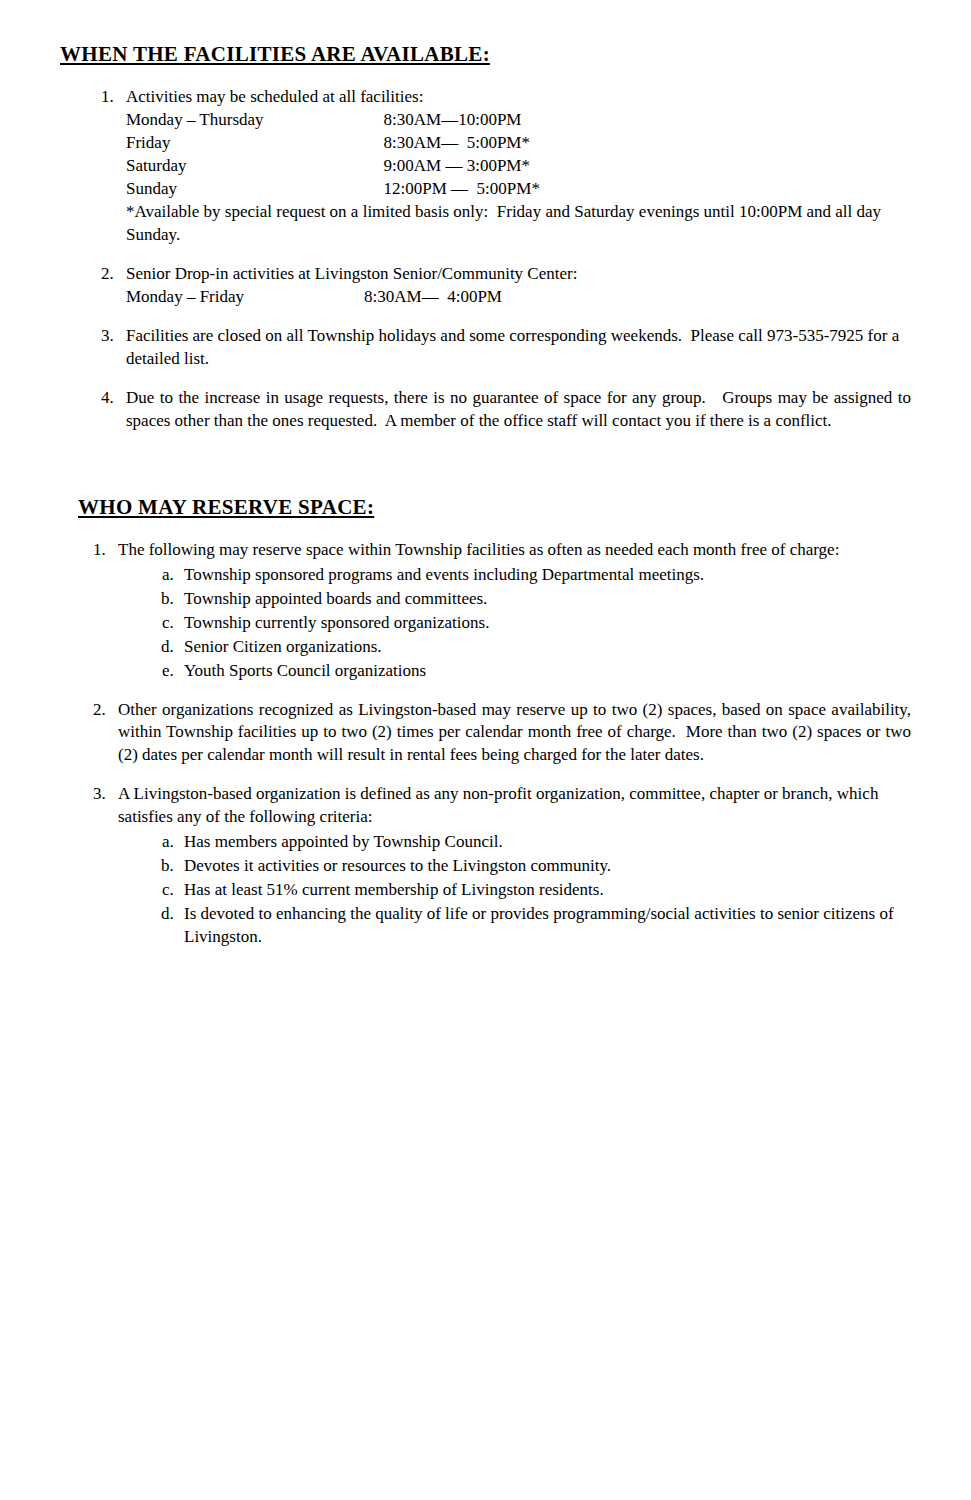WHEN THE FACILITIES ARE AVAILABLE:
Activities may be scheduled at all facilities:
| Monday – Thursday | 8:30AM—10:00PM |
| Friday | 8:30AM— 5:00PM* |
| Saturday | 9:00AM — 3:00PM* |
| Sunday | 12:00PM — 5:00PM* |
*Available by special request on a limited basis only: Friday and Saturday evenings until 10:00PM and all day Sunday.
Senior Drop-in activities at Livingston Senior/Community Center:
| Monday – Friday | 8:30AM— 4:00PM |
Facilities are closed on all Township holidays and some corresponding weekends. Please call 973-535-7925 for a detailed list.
Due to the increase in usage requests, there is no guarantee of space for any group. Groups may be assigned to spaces other than the ones requested. A member of the office staff will contact you if there is a conflict.
WHO MAY RESERVE SPACE:
The following may reserve space within Township facilities as often as needed each month free of charge:
Township sponsored programs and events including Departmental meetings.
Township appointed boards and committees.
Township currently sponsored organizations.
Senior Citizen organizations.
Youth Sports Council organizations
Other organizations recognized as Livingston-based may reserve up to two (2) spaces, based on space availability, within Township facilities up to two (2) times per calendar month free of charge. More than two (2) spaces or two (2) dates per calendar month will result in rental fees being charged for the later dates.
A Livingston-based organization is defined as any non-profit organization, committee, chapter or branch, which satisfies any of the following criteria:
Has members appointed by Township Council.
Devotes it activities or resources to the Livingston community.
Has at least 51% current membership of Livingston residents.
Is devoted to enhancing the quality of life or provides programming/social activities to senior citizens of Livingston.